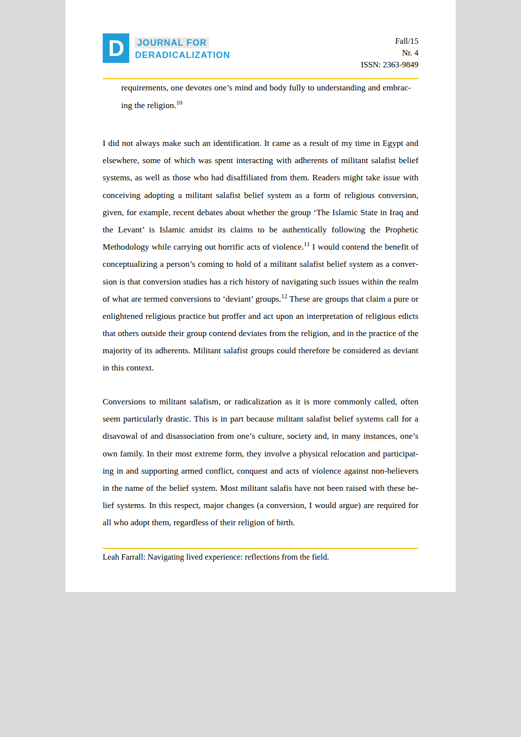D
Journal for Deradicalization
Fall/15
Nr. 4
ISSN: 2363-9849
requirements, one devotes one’s mind and body fully to understanding and embracing the religion.10
I did not always make such an identification. It came as a result of my time in Egypt and elsewhere, some of which was spent interacting with adherents of militant salafist belief systems, as well as those who had disaffiliated from them. Readers might take issue with conceiving adopting a militant salafist belief system as a form of religious conversion, given, for example, recent debates about whether the group ‘The Islamic State in Iraq and the Levant’ is Islamic amidst its claims to be authentically following the Prophetic Methodology while carrying out horrific acts of violence.11 I would contend the benefit of conceptualizing a person’s coming to hold of a militant salafist belief system as a conversion is that conversion studies has a rich history of navigating such issues within the realm of what are termed conversions to ‘deviant’ groups.12 These are groups that claim a pure or enlightened religious practice but proffer and act upon an interpretation of religious edicts that others outside their group contend deviates from the religion, and in the practice of the majority of its adherents. Militant salafist groups could therefore be considered as deviant in this context.
Conversions to militant salafism, or radicalization as it is more commonly called, often seem particularly drastic. This is in part because militant salafist belief systems call for a disavowal of and disassociation from one’s culture, society and, in many instances, one’s own family. In their most extreme form, they involve a physical relocation and participating in and supporting armed conflict, conquest and acts of violence against non-believers in the name of the belief system. Most militant salafis have not been raised with these belief systems. In this respect, major changes (a conversion, I would argue) are required for all who adopt them, regardless of their religion of birth.
124
Leah Farrall: Navigating lived experience: reflections from the field.